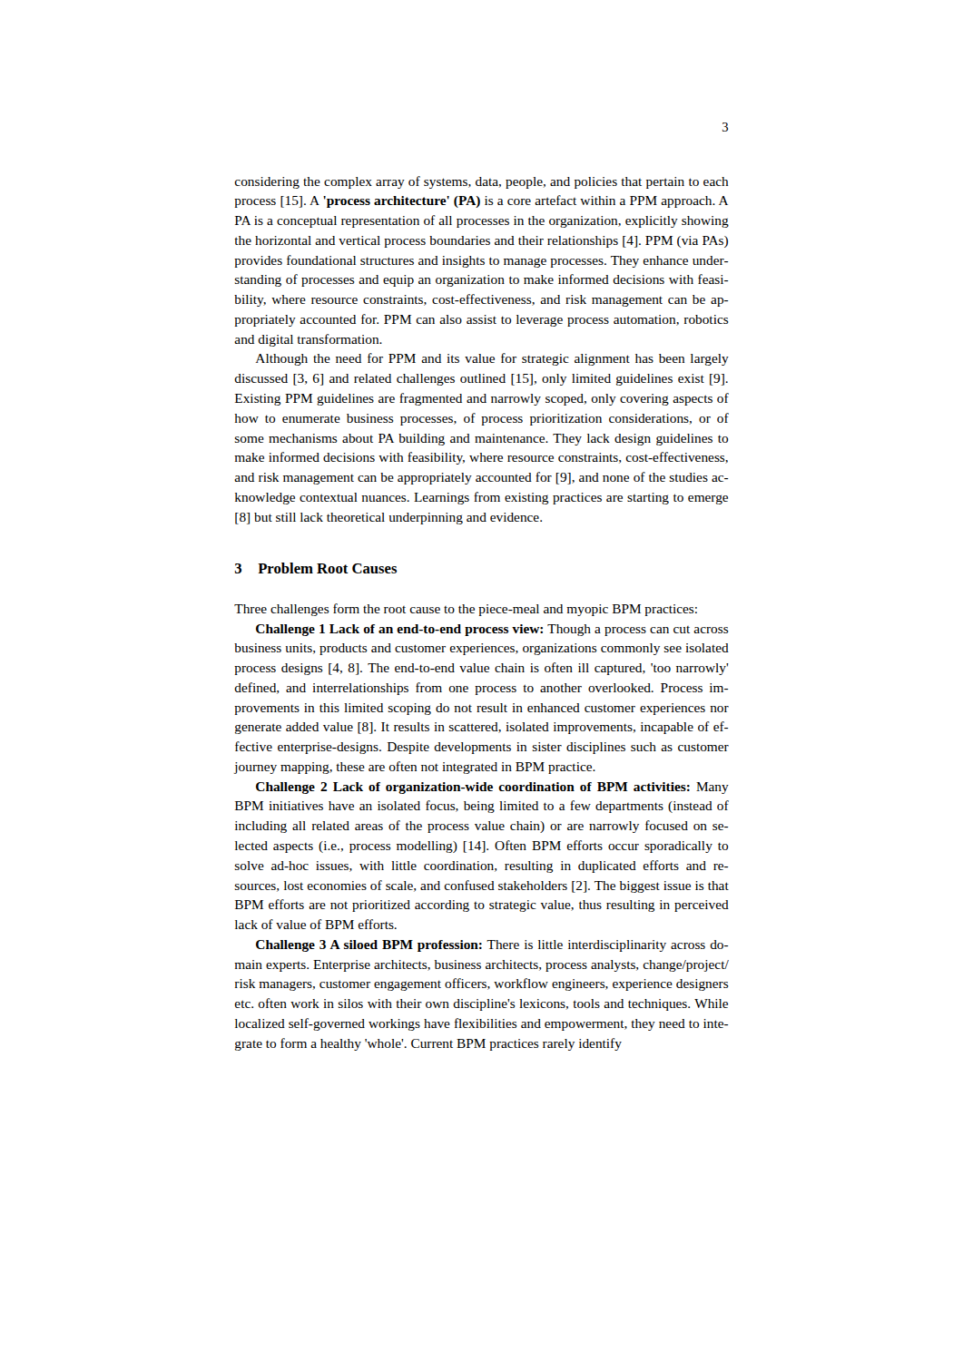3
considering the complex array of systems, data, people, and policies that pertain to each process [15]. A 'process architecture' (PA) is a core artefact within a PPM approach. A PA is a conceptual representation of all processes in the organization, explicitly showing the horizontal and vertical process boundaries and their relationships [4]. PPM (via PAs) provides foundational structures and insights to manage processes. They enhance understanding of processes and equip an organization to make informed decisions with feasibility, where resource constraints, cost-effectiveness, and risk management can be appropriately accounted for. PPM can also assist to leverage process automation, robotics and digital transformation.
Although the need for PPM and its value for strategic alignment has been largely discussed [3, 6] and related challenges outlined [15], only limited guidelines exist [9]. Existing PPM guidelines are fragmented and narrowly scoped, only covering aspects of how to enumerate business processes, of process prioritization considerations, or of some mechanisms about PA building and maintenance. They lack design guidelines to make informed decisions with feasibility, where resource constraints, cost-effectiveness, and risk management can be appropriately accounted for [9], and none of the studies acknowledge contextual nuances. Learnings from existing practices are starting to emerge [8] but still lack theoretical underpinning and evidence.
3 Problem Root Causes
Three challenges form the root cause to the piece-meal and myopic BPM practices:
Challenge 1 Lack of an end-to-end process view: Though a process can cut across business units, products and customer experiences, organizations commonly see isolated process designs [4, 8]. The end-to-end value chain is often ill captured, 'too narrowly' defined, and interrelationships from one process to another overlooked. Process improvements in this limited scoping do not result in enhanced customer experiences nor generate added value [8]. It results in scattered, isolated improvements, incapable of effective enterprise-designs. Despite developments in sister disciplines such as customer journey mapping, these are often not integrated in BPM practice.
Challenge 2 Lack of organization-wide coordination of BPM activities: Many BPM initiatives have an isolated focus, being limited to a few departments (instead of including all related areas of the process value chain) or are narrowly focused on selected aspects (i.e., process modelling) [14]. Often BPM efforts occur sporadically to solve ad-hoc issues, with little coordination, resulting in duplicated efforts and resources, lost economies of scale, and confused stakeholders [2]. The biggest issue is that BPM efforts are not prioritized according to strategic value, thus resulting in perceived lack of value of BPM efforts.
Challenge 3 A siloed BPM profession: There is little interdisciplinarity across domain experts. Enterprise architects, business architects, process analysts, change/project/ risk managers, customer engagement officers, workflow engineers, experience designers etc. often work in silos with their own discipline's lexicons, tools and techniques. While localized self-governed workings have flexibilities and empowerment, they need to integrate to form a healthy 'whole'. Current BPM practices rarely identify